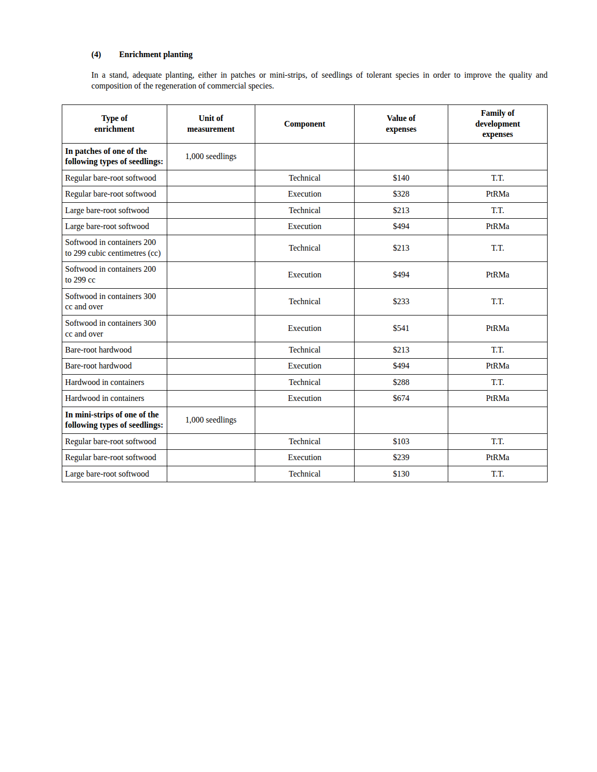(4) Enrichment planting
In a stand, adequate planting, either in patches or mini-strips, of seedlings of tolerant species in order to improve the quality and composition of the regeneration of commercial species.
| Type of enrichment | Unit of measurement | Component | Value of expenses | Family of development expenses |
| --- | --- | --- | --- | --- |
| In patches of one of the following types of seedlings: | 1,000 seedlings | | | |
| Regular bare-root softwood | | Technical | $140 | T.T. |
| Regular bare-root softwood | | Execution | $328 | PtRMa |
| Large bare-root softwood | | Technical | $213 | T.T. |
| Large bare-root softwood | | Execution | $494 | PtRMa |
| Softwood in containers 200 to 299 cubic centimetres (cc) | | Technical | $213 | T.T. |
| Softwood in containers 200 to 299 cc | | Execution | $494 | PtRMa |
| Softwood in containers 300 cc and over | | Technical | $233 | T.T. |
| Softwood in containers 300 cc and over | | Execution | $541 | PtRMa |
| Bare-root hardwood | | Technical | $213 | T.T. |
| Bare-root hardwood | | Execution | $494 | PtRMa |
| Hardwood in containers | | Technical | $288 | T.T. |
| Hardwood in containers | | Execution | $674 | PtRMa |
| In mini-strips of one of the following types of seedlings: | 1,000 seedlings | | | |
| Regular bare-root softwood | | Technical | $103 | T.T. |
| Regular bare-root softwood | | Execution | $239 | PtRMa |
| Large bare-root softwood | | Technical | $130 | T.T. |